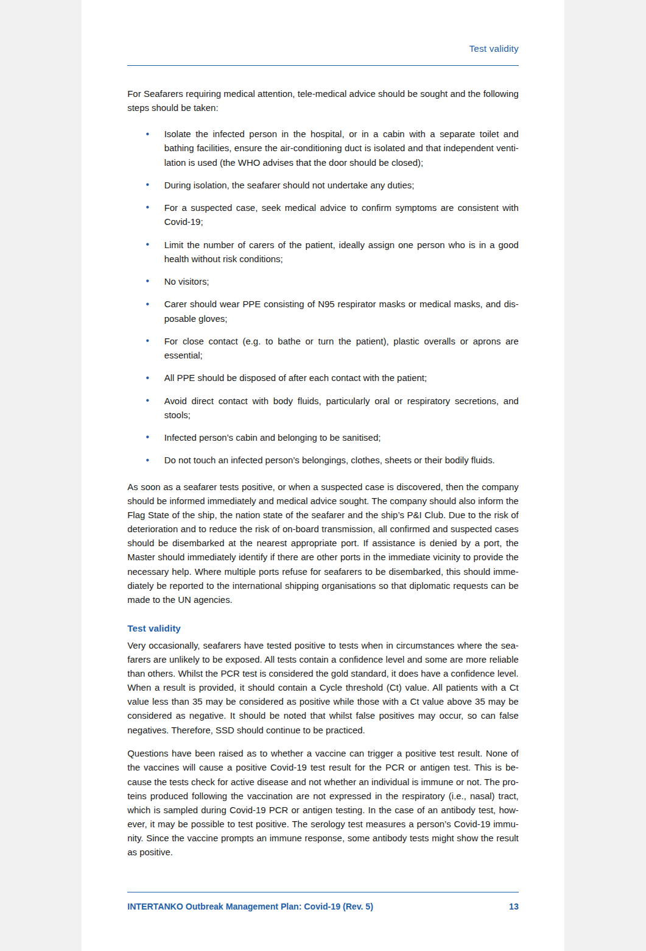Test validity
For Seafarers requiring medical attention, tele-medical advice should be sought and the following steps should be taken:
Isolate the infected person in the hospital, or in a cabin with a separate toilet and bathing facilities, ensure the air-conditioning duct is isolated and that independent ventilation is used (the WHO advises that the door should be closed);
During isolation, the seafarer should not undertake any duties;
For a suspected case, seek medical advice to confirm symptoms are consistent with Covid-19;
Limit the number of carers of the patient, ideally assign one person who is in a good health without risk conditions;
No visitors;
Carer should wear PPE consisting of N95 respirator masks or medical masks, and disposable gloves;
For close contact (e.g. to bathe or turn the patient), plastic overalls or aprons are essential;
All PPE should be disposed of after each contact with the patient;
Avoid direct contact with body fluids, particularly oral or respiratory secretions, and stools;
Infected person’s cabin and belonging to be sanitised;
Do not touch an infected person’s belongings, clothes, sheets or their bodily fluids.
As soon as a seafarer tests positive, or when a suspected case is discovered, then the company should be informed immediately and medical advice sought. The company should also inform the Flag State of the ship, the nation state of the seafarer and the ship’s P&I Club. Due to the risk of deterioration and to reduce the risk of on-board transmission, all confirmed and suspected cases should be disembarked at the nearest appropriate port. If assistance is denied by a port, the Master should immediately identify if there are other ports in the immediate vicinity to provide the necessary help. Where multiple ports refuse for seafarers to be disembarked, this should immediately be reported to the international shipping organisations so that diplomatic requests can be made to the UN agencies.
Test validity
Very occasionally, seafarers have tested positive to tests when in circumstances where the seafarers are unlikely to be exposed. All tests contain a confidence level and some are more reliable than others. Whilst the PCR test is considered the gold standard, it does have a confidence level. When a result is provided, it should contain a Cycle threshold (Ct) value. All patients with a Ct value less than 35 may be considered as positive while those with a Ct value above 35 may be considered as negative. It should be noted that whilst false positives may occur, so can false negatives. Therefore, SSD should continue to be practiced.
Questions have been raised as to whether a vaccine can trigger a positive test result. None of the vaccines will cause a positive Covid-19 test result for the PCR or antigen test. This is because the tests check for active disease and not whether an individual is immune or not. The proteins produced following the vaccination are not expressed in the respiratory (i.e., nasal) tract, which is sampled during Covid-19 PCR or antigen testing. In the case of an antibody test, however, it may be possible to test positive. The serology test measures a person’s Covid-19 immunity. Since the vaccine prompts an immune response, some antibody tests might show the result as positive.
INTERTANKO Outbreak Management Plan: Covid-19 (Rev. 5) 13